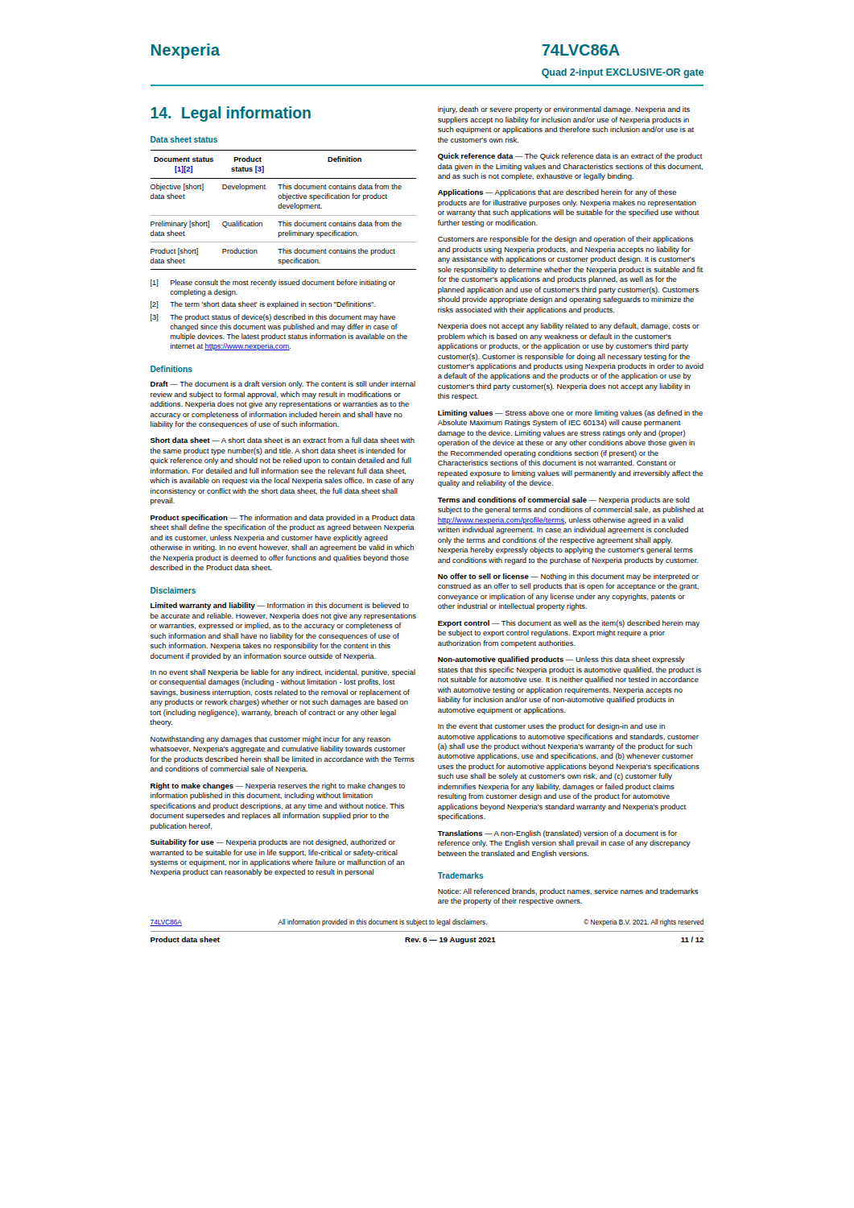Nexperia
74LVC86A
Quad 2-input EXCLUSIVE-OR gate
14. Legal information
Data sheet status
| Document status [1][2] | Product status [3] | Definition |
| --- | --- | --- |
| Objective [short] data sheet | Development | This document contains data from the objective specification for product development. |
| Preliminary [short] data sheet | Qualification | This document contains data from the preliminary specification. |
| Product [short] data sheet | Production | This document contains the product specification. |
[1] Please consult the most recently issued document before initiating or completing a design.
[2] The term 'short data sheet' is explained in section "Definitions".
[3] The product status of device(s) described in this document may have changed since this document was published and may differ in case of multiple devices. The latest product status information is available on the internet at https://www.nexperia.com.
Definitions
Draft — The document is a draft version only. The content is still under internal review and subject to formal approval, which may result in modifications or additions. Nexperia does not give any representations or warranties as to the accuracy or completeness of information included herein and shall have no liability for the consequences of use of such information.
Short data sheet — A short data sheet is an extract from a full data sheet with the same product type number(s) and title. A short data sheet is intended for quick reference only and should not be relied upon to contain detailed and full information. For detailed and full information see the relevant full data sheet, which is available on request via the local Nexperia sales office. In case of any inconsistency or conflict with the short data sheet, the full data sheet shall prevail.
Product specification — The information and data provided in a Product data sheet shall define the specification of the product as agreed between Nexperia and its customer, unless Nexperia and customer have explicitly agreed otherwise in writing. In no event however, shall an agreement be valid in which the Nexperia product is deemed to offer functions and qualities beyond those described in the Product data sheet.
Disclaimers
Limited warranty and liability — Information in this document is believed to be accurate and reliable. However, Nexperia does not give any representations or warranties, expressed or implied, as to the accuracy or completeness of such information and shall have no liability for the consequences of use of such information. Nexperia takes no responsibility for the content in this document if provided by an information source outside of Nexperia.
In no event shall Nexperia be liable for any indirect, incidental, punitive, special or consequential damages (including - without limitation - lost profits, lost savings, business interruption, costs related to the removal or replacement of any products or rework charges) whether or not such damages are based on tort (including negligence), warranty, breach of contract or any other legal theory.
Notwithstanding any damages that customer might incur for any reason whatsoever, Nexperia's aggregate and cumulative liability towards customer for the products described herein shall be limited in accordance with the Terms and conditions of commercial sale of Nexperia.
Right to make changes — Nexperia reserves the right to make changes to information published in this document, including without limitation specifications and product descriptions, at any time and without notice. This document supersedes and replaces all information supplied prior to the publication hereof.
Suitability for use — Nexperia products are not designed, authorized or warranted to be suitable for use in life support, life-critical or safety-critical systems or equipment, nor in applications where failure or malfunction of an Nexperia product can reasonably be expected to result in personal
injury, death or severe property or environmental damage. Nexperia and its suppliers accept no liability for inclusion and/or use of Nexperia products in such equipment or applications and therefore such inclusion and/or use is at the customer's own risk.
Quick reference data — The Quick reference data is an extract of the product data given in the Limiting values and Characteristics sections of this document, and as such is not complete, exhaustive or legally binding.
Applications — Applications that are described herein for any of these products are for illustrative purposes only. Nexperia makes no representation or warranty that such applications will be suitable for the specified use without further testing or modification.
Customers are responsible for the design and operation of their applications and products using Nexperia products, and Nexperia accepts no liability for any assistance with applications or customer product design. It is customer's sole responsibility to determine whether the Nexperia product is suitable and fit for the customer's applications and products planned, as well as for the planned application and use of customer's third party customer(s). Customers should provide appropriate design and operating safeguards to minimize the risks associated with their applications and products.
Nexperia does not accept any liability related to any default, damage, costs or problem which is based on any weakness or default in the customer's applications or products, or the application or use by customer's third party customer(s). Customer is responsible for doing all necessary testing for the customer's applications and products using Nexperia products in order to avoid a default of the applications and the products or of the application or use by customer's third party customer(s). Nexperia does not accept any liability in this respect.
Limiting values — Stress above one or more limiting values (as defined in the Absolute Maximum Ratings System of IEC 60134) will cause permanent damage to the device. Limiting values are stress ratings only and (proper) operation of the device at these or any other conditions above those given in the Recommended operating conditions section (if present) or the Characteristics sections of this document is not warranted. Constant or repeated exposure to limiting values will permanently and irreversibly affect the quality and reliability of the device.
Terms and conditions of commercial sale — Nexperia products are sold subject to the general terms and conditions of commercial sale, as published at http://www.nexperia.com/profile/terms, unless otherwise agreed in a valid written individual agreement. In case an individual agreement is concluded only the terms and conditions of the respective agreement shall apply. Nexperia hereby expressly objects to applying the customer's general terms and conditions with regard to the purchase of Nexperia products by customer.
No offer to sell or license — Nothing in this document may be interpreted or construed as an offer to sell products that is open for acceptance or the grant, conveyance or implication of any license under any copyrights, patents or other industrial or intellectual property rights.
Export control — This document as well as the item(s) described herein may be subject to export control regulations. Export might require a prior authorization from competent authorities.
Non-automotive qualified products — Unless this data sheet expressly states that this specific Nexperia product is automotive qualified, the product is not suitable for automotive use. It is neither qualified nor tested in accordance with automotive testing or application requirements. Nexperia accepts no liability for inclusion and/or use of non-automotive qualified products in automotive equipment or applications.
In the event that customer uses the product for design-in and use in automotive applications to automotive specifications and standards, customer (a) shall use the product without Nexperia's warranty of the product for such automotive applications, use and specifications, and (b) whenever customer uses the product for automotive applications beyond Nexperia's specifications such use shall be solely at customer's own risk, and (c) customer fully indemnifies Nexperia for any liability, damages or failed product claims resulting from customer design and use of the product for automotive applications beyond Nexperia's standard warranty and Nexperia's product specifications.
Translations — A non-English (translated) version of a document is for reference only. The English version shall prevail in case of any discrepancy between the translated and English versions.
Trademarks
Notice: All referenced brands, product names, service names and trademarks are the property of their respective owners.
74LVC86A All information provided in this document is subject to legal disclaimers. © Nexperia B.V. 2021. All rights reserved
Product data sheet Rev. 6 — 19 August 2021 11 / 12